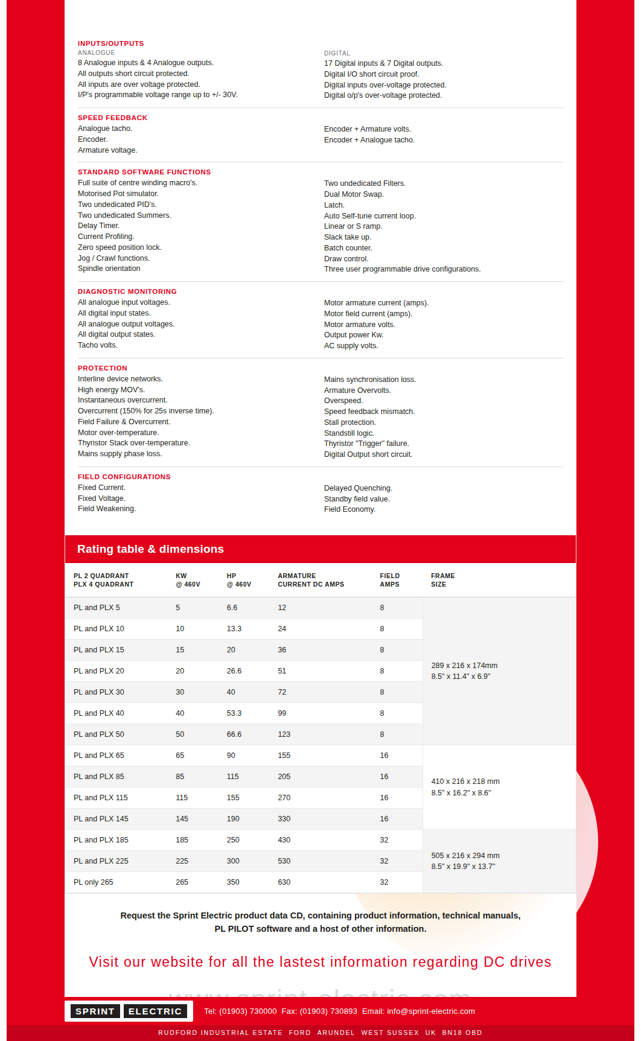Inputs/Outputs
Analogue
8 Analogue inputs & 4 Analogue outputs.
All outputs short circuit protected.
All inputs are over voltage protected.
I/P's programmable voltage range up to +/- 30V.
Digital
17 Digital inputs & 7 Digital outputs.
Digital I/O short circuit proof.
Digital inputs over-voltage protected.
Digital o/p's over-voltage protected.
Speed Feedback
Analogue tacho.
Encoder.
Armature voltage.
Encoder + Armature volts.
Encoder + Analogue tacho.
Standard Software Functions
Full suite of centre winding macro's.
Motorised Pot simulator.
Two undedicated PID's.
Two undedicated Summers.
Delay Timer.
Current Profiling.
Zero speed position lock.
Jog / Crawl functions.
Spindle orientation
Two undedicated Filters.
Dual Motor Swap.
Latch.
Auto Self-tune current loop.
Linear or S ramp.
Slack take up.
Batch counter.
Draw control.
Three user programmable drive configurations.
Diagnostic Monitoring
All analogue input voltages.
All digital input states.
All analogue output voltages.
All digital output states.
Tacho volts.
Motor armature current (amps).
Motor field current (amps).
Motor armature volts.
Output power Kw.
AC supply volts.
Protection
Interline device networks.
High energy MOV's.
Instantaneous overcurrent.
Overcurrent (150% for 25s inverse time).
Field Failure & Overcurrent.
Motor over-temperature.
Thyristor Stack over-temperature.
Mains supply phase loss.
Mains synchronisation loss.
Armature Overvolts.
Overspeed.
Speed feedback mismatch.
Stall protection.
Standstill logic.
Thyristor "Trigger" failure.
Digital Output short circuit.
Field Configurations
Fixed Current.
Fixed Voltage.
Field Weakening.
Delayed Quenching.
Standby field value.
Field Economy.
Rating table & dimensions
| PL 2 Quadrant PLX 4 Quadrant | KW @ 460V | HP @ 460V | Armature Current DC Amps | Field Amps | Frame Size |
| --- | --- | --- | --- | --- | --- |
| PL and PLX 5 | 5 | 6.6 | 12 | 8 | 289 x 216 x 174mm 8.5" x 11.4" x 6.9" |
| PL and PLX 10 | 10 | 13.3 | 24 | 8 |
| PL and PLX 15 | 15 | 20 | 36 | 8 |
| PL and PLX 20 | 20 | 26.6 | 51 | 8 |
| PL and PLX 30 | 30 | 40 | 72 | 8 |
| PL and PLX 40 | 40 | 53.3 | 99 | 8 |
| PL and PLX 50 | 50 | 66.6 | 123 | 8 |
| PL and PLX 65 | 65 | 90 | 155 | 16 | 410 x 216 x 218 mm 8.5" x 16.2" x 8.6" |
| PL and PLX 85 | 85 | 115 | 205 | 16 |
| PL and PLX 115 | 115 | 155 | 270 | 16 |
| PL and PLX 145 | 145 | 190 | 330 | 16 |
| PL and PLX 185 | 185 | 250 | 430 | 32 | 505 x 216 x 294 mm 8.5" x 19.9" x 13.7" |
| PL and PLX 225 | 225 | 300 | 530 | 32 |
| PL only 265 | 265 | 350 | 630 | 32 |
Request the Sprint Electric product data CD, containing product information, technical manuals,
PL PILOT software and a host of other information.
Visit our website for all the lastest information regarding DC drives
www.sprint-electric.com
SPRINT ELECTRIC
Tel: (01903) 730000 Fax: (01903) 730893 Email: info@sprint-electric.com
RUDFORD INDUSTRIAL ESTATE FORD ARUNDEL WEST SUSSEX UK BN18 OBD